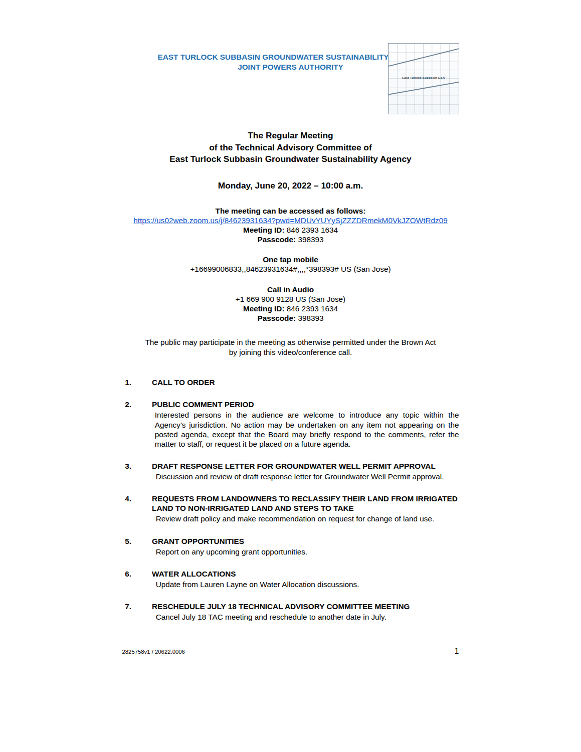EAST TURLOCK SUBBASIN GROUNDWATER SUSTAINABILITY AGENCY
JOINT POWERS AUTHORITY
East Turlock Subbasin GSA
The Regular Meeting
of the Technical Advisory Committee of
East Turlock Subbasin Groundwater Sustainability Agency
Monday, June 20, 2022 – 10:00 a.m.
The meeting can be accessed as follows:
https://us02web.zoom.us/j/84623931634?pwd=MDUvYUYySjZZZDRmekM0VkJZOWtRdz09
Meeting ID: 846 2393 1634
Passcode: 398393
One tap mobile
+16699006833,,84623931634#,,,,*398393# US (San Jose)
Call in Audio
+1 669 900 9128 US (San Jose)
Meeting ID: 846 2393 1634
Passcode: 398393
The public may participate in the meeting as otherwise permitted under the Brown Act
by joining this video/conference call.
Call to Order
Public Comment Period
Interested persons in the audience are welcome to introduce any topic within the Agency's jurisdiction. No action may be undertaken on any item not appearing on the posted agenda, except that the Board may briefly respond to the comments, refer the matter to staff, or request it be placed on a future agenda.
Draft Response Letter for Groundwater Well Permit Approval
Discussion and review of draft response letter for Groundwater Well Permit approval.
Requests from Landowners to Reclassify Their Land from Irrigated Land to Non-Irrigated Land and Steps to Take
Review draft policy and make recommendation on request for change of land use.
Grant Opportunities
Report on any upcoming grant opportunities.
Water Allocations
Update from Lauren Layne on Water Allocation discussions.
Reschedule July 18 Technical Advisory Committee Meeting
Cancel July 18 TAC meeting and reschedule to another date in July.
2825758v1 / 20622.0006 1